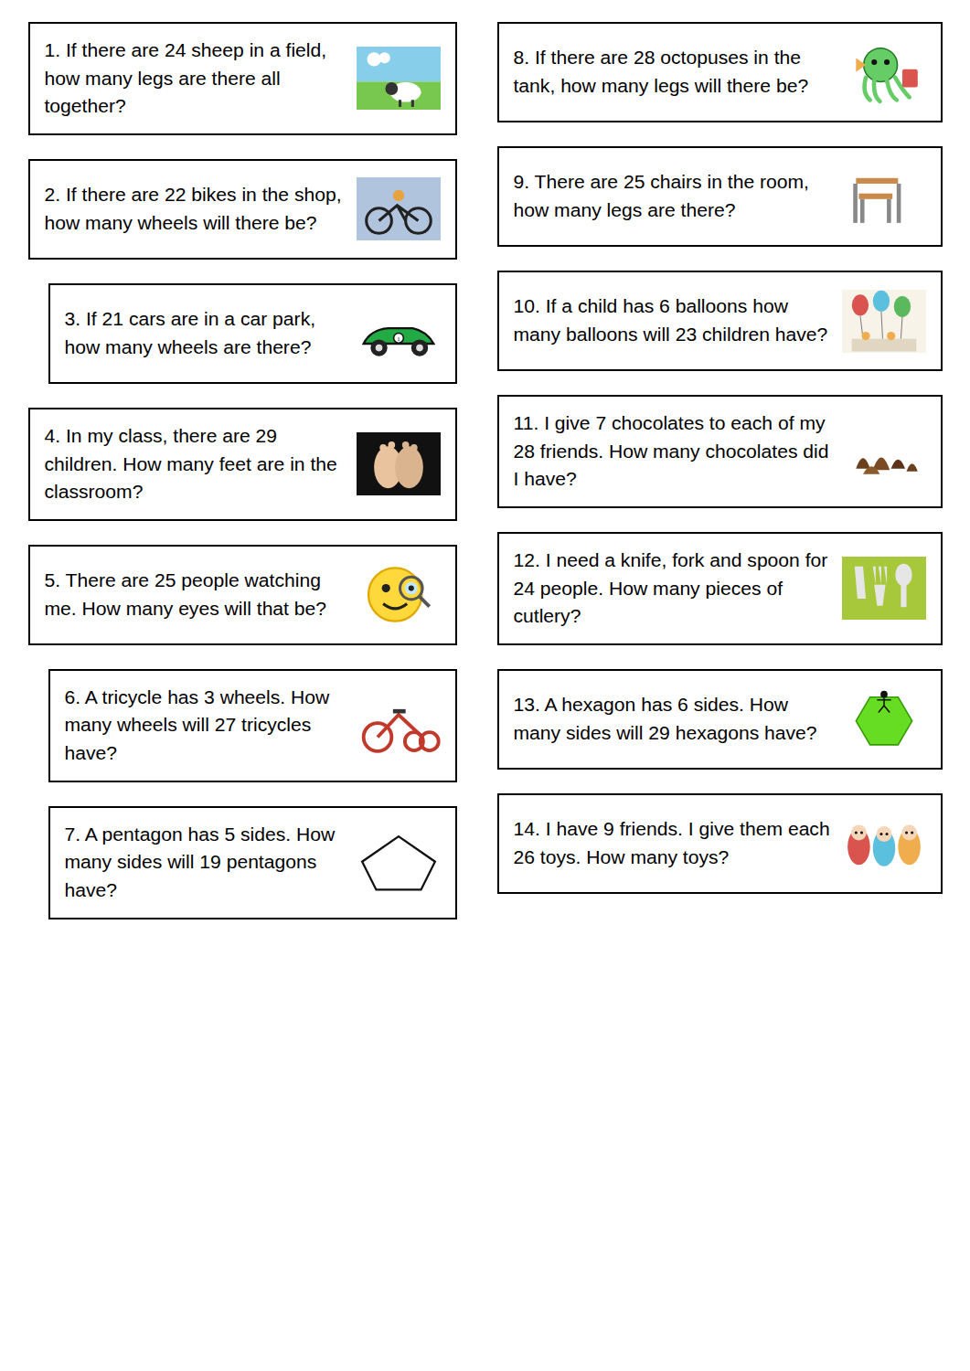1. If there are 24 sheep in a field, how many legs are there all together?
2. If there are 22 bikes in the shop, how many wheels will there be?
3. If 21 cars are in a car park, how many wheels are there?
4. In my class, there are 29 children. How many feet are in the classroom?
5. There are 25 people watching me. How many eyes will that be?
6. A tricycle has 3 wheels. How many wheels will 27 tricycles have?
7. A pentagon has 5 sides. How many sides will 19 pentagons have?
8. If there are 28 octopuses in the tank, how many legs will there be?
9. There are 25 chairs in the room, how many legs are there?
10. If a child has 6 balloons how many balloons will 23 children have?
11. I give 7 chocolates to each of my 28 friends. How many chocolates did I have?
12. I need a knife, fork and spoon for 24 people. How many pieces of cutlery?
13. A hexagon has 6 sides. How many sides will 29 hexagons have?
14. I have 9 friends. I give them each 26 toys. How many toys?